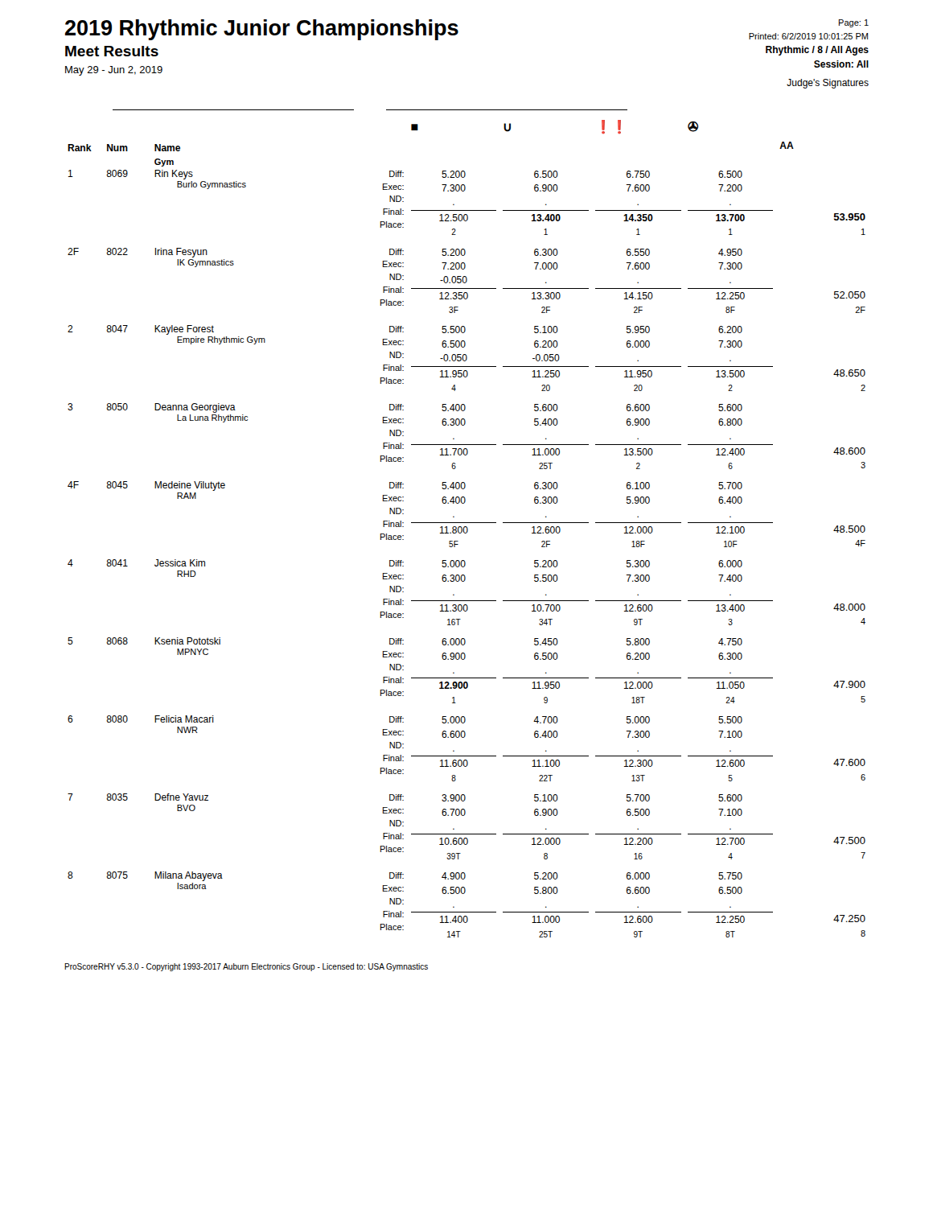Page: 1
Printed: 6/2/2019 10:01:25 PM
Rhythmic / 8 / All Ages
Session: All
2019 Rhythmic Junior Championships
Meet Results
May 29 - Jun 2, 2019
Judge's Signatures
| Rank | Num | Name | | | | | | AA |
| --- | --- | --- | --- | --- | --- | --- | --- | --- |
| | Gym | |
| 1 | 8069 | Rin Keys Burlo Gymnastics | Diff: Exec: ND: Final: Place: | 5.200 7.300 . 12.500 2 | 6.500 6.900 . 13.400 1 | 6.750 7.600 . 14.350 1 | 6.500 7.200 . 13.700 1 | 53.950 1 |
| 2F | 8022 | Irina Fesyun IK Gymnastics | Diff: Exec: ND: Final: Place: | 5.200 7.200 -0.050 12.350 3F | 6.300 7.000 . 13.300 2F | 6.550 7.600 . 14.150 2F | 4.950 7.300 . 12.250 8F | 52.050 2F |
| 2 | 8047 | Kaylee Forest Empire Rhythmic Gym | Diff: Exec: ND: Final: Place: | 5.500 6.500 -0.050 11.950 4 | 5.100 6.200 -0.050 11.250 20 | 5.950 6.000 . 11.950 20 | 6.200 7.300 . 13.500 2 | 48.650 2 |
| 3 | 8050 | Deanna Georgieva La Luna Rhythmic | Diff: Exec: ND: Final: Place: | 5.400 6.300 . 11.700 6 | 5.600 5.400 . 11.000 25T | 6.600 6.900 . 13.500 2 | 5.600 6.800 . 12.400 6 | 48.600 3 |
| 4F | 8045 | Medeine Vilutyte RAM | Diff: Exec: ND: Final: Place: | 5.400 6.400 . 11.800 5F | 6.300 6.300 . 12.600 2F | 6.100 5.900 . 12.000 18F | 5.700 6.400 . 12.100 10F | 48.500 4F |
| 4 | 8041 | Jessica Kim RHD | Diff: Exec: ND: Final: Place: | 5.000 6.300 . 11.300 16T | 5.200 5.500 . 10.700 34T | 5.300 7.300 . 12.600 9T | 6.000 7.400 . 13.400 3 | 48.000 4 |
| 5 | 8068 | Ksenia Pototski MPNYC | Diff: Exec: ND: Final: Place: | 6.000 6.900 . 12.900 1 | 5.450 6.500 . 11.950 9 | 5.800 6.200 . 12.000 18T | 4.750 6.300 . 11.050 24 | 47.900 5 |
| 6 | 8080 | Felicia Macari NWR | Diff: Exec: ND: Final: Place: | 5.000 6.600 . 11.600 8 | 4.700 6.400 . 11.100 22T | 5.000 7.300 . 12.300 13T | 5.500 7.100 . 12.600 5 | 47.600 6 |
| 7 | 8035 | Defne Yavuz BVO | Diff: Exec: ND: Final: Place: | 3.900 6.700 . 10.600 39T | 5.100 6.900 . 12.000 8 | 5.700 6.500 . 12.200 16 | 5.600 7.100 . 12.700 4 | 47.500 7 |
| 8 | 8075 | Milana Abayeva Isadora | Diff: Exec: ND: Final: Place: | 4.900 6.500 . 11.400 14T | 5.200 5.800 . 11.000 25T | 6.000 6.600 . 12.600 9T | 5.750 6.500 . 12.250 8T | 47.250 8 |
ProScoreRHY v5.3.0 - Copyright 1993-2017 Auburn Electronics Group - Licensed to: USA Gymnastics